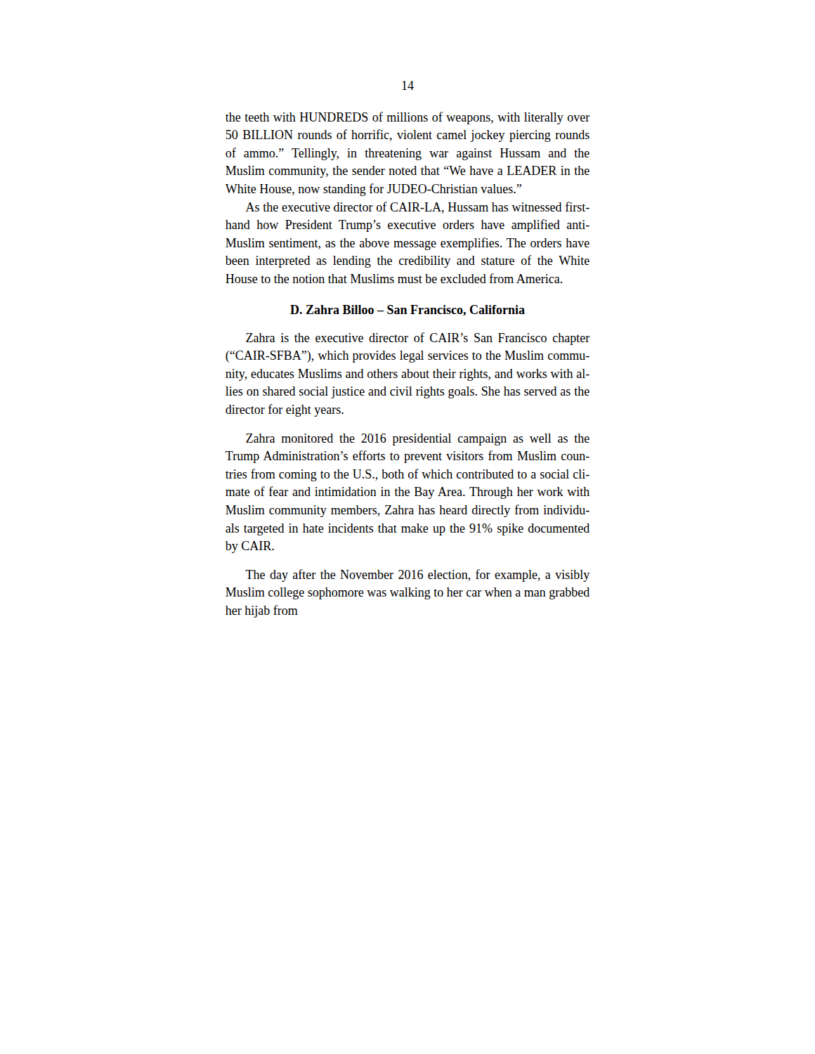14
the teeth with HUNDREDS of millions of weapons, with literally over 50 BILLION rounds of horrific, violent camel jockey piercing rounds of ammo.” Tellingly, in threatening war against Hussam and the Muslim community, the sender noted that “We have a LEADER in the White House, now standing for JUDEO-Christian values.”
As the executive director of CAIR-LA, Hussam has witnessed firsthand how President Trump’s executive orders have amplified anti-Muslim sentiment, as the above message exemplifies. The orders have been interpreted as lending the credibility and stature of the White House to the notion that Muslims must be excluded from America.
D. Zahra Billoo – San Francisco, California
Zahra is the executive director of CAIR’s San Francisco chapter (“CAIR-SFBA”), which provides legal services to the Muslim community, educates Muslims and others about their rights, and works with allies on shared social justice and civil rights goals. She has served as the director for eight years.
Zahra monitored the 2016 presidential campaign as well as the Trump Administration’s efforts to prevent visitors from Muslim countries from coming to the U.S., both of which contributed to a social climate of fear and intimidation in the Bay Area. Through her work with Muslim community members, Zahra has heard directly from individuals targeted in hate incidents that make up the 91% spike documented by CAIR.
The day after the November 2016 election, for example, a visibly Muslim college sophomore was walking to her car when a man grabbed her hijab from